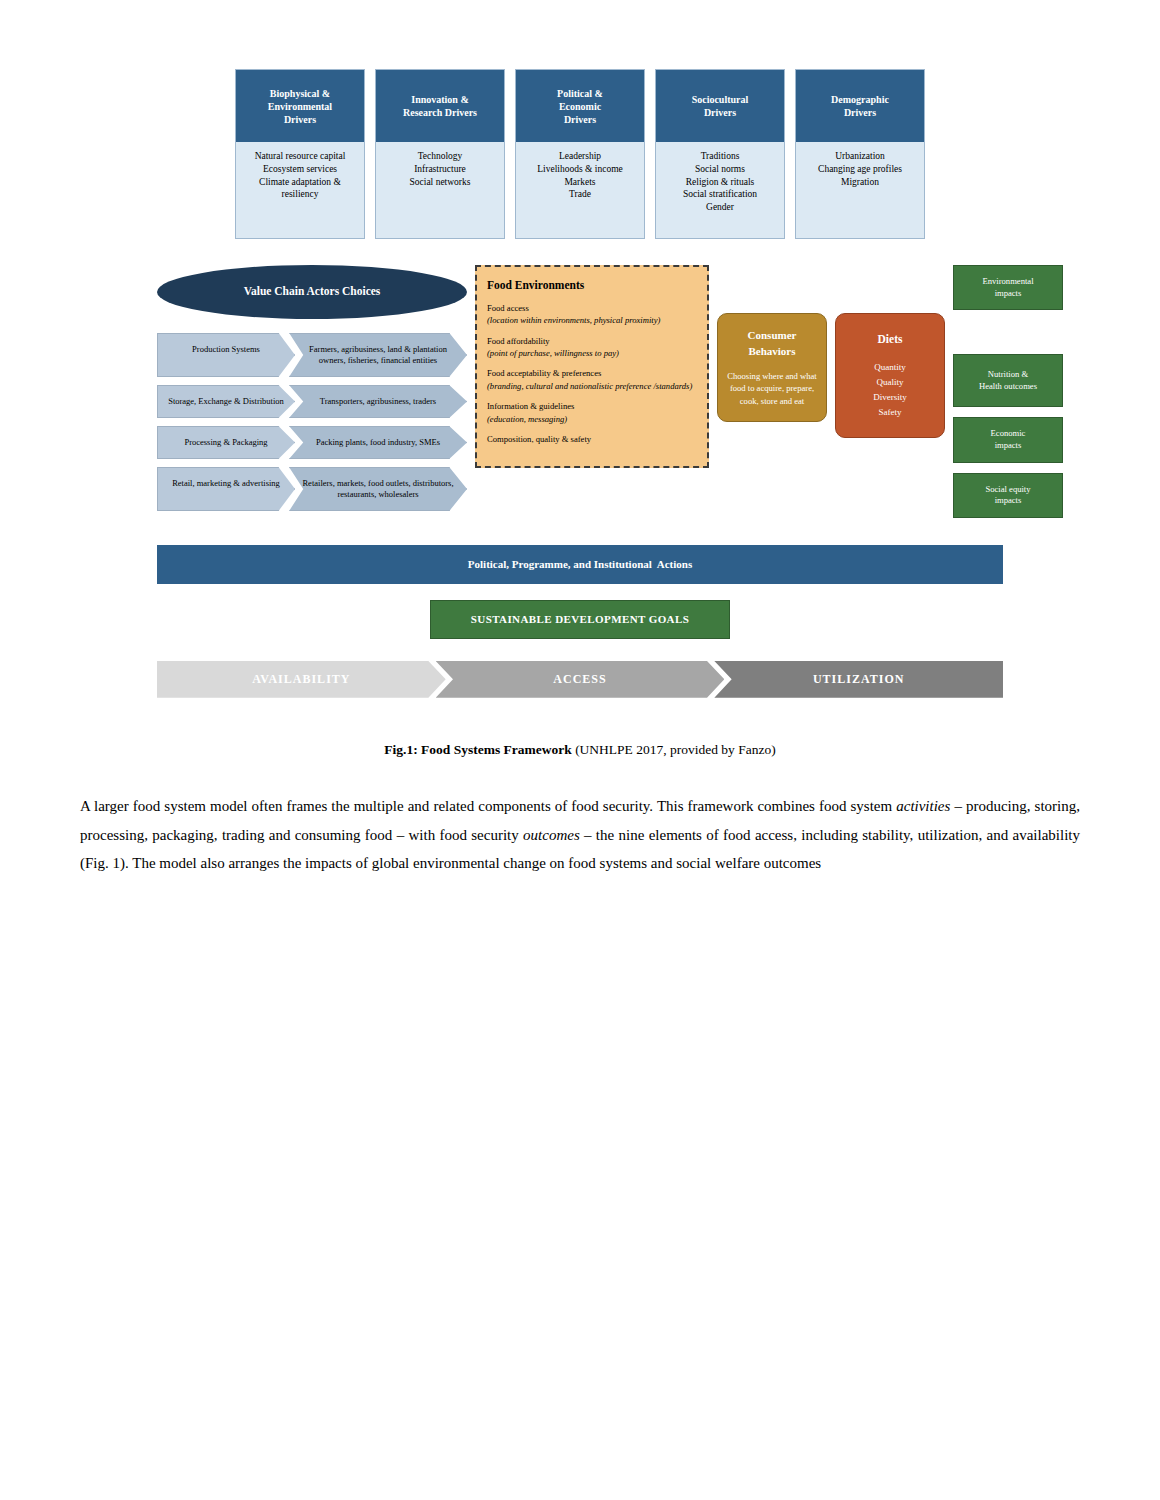Biophysical &
Environmental
Drivers
Natural resource capital
Ecosystem services
Climate adaptation &
resiliency
Innovation &
Research Drivers
Technology
Infrastructure
Social networks
Political &
Economic
Drivers
Leadership
Livelihoods & income
Markets
Trade
Sociocultural
Drivers
Traditions
Social norms
Religion & rituals
Social stratification
Gender
Demographic
Drivers
Urbanization
Changing age profiles
Migration
Value Chain Actors Choices
Production Systems
Farmers, agribusiness, land & plantation owners, fisheries, financial entities
Storage, Exchange & Distribution
Transporters, agribusiness, traders
Processing & Packaging
Packing plants, food industry, SMEs
Retail, marketing & advertising
Retailers, markets, food outlets, distributors, restaurants, wholesalers
Food Environments
Food access
(location within environments, physical proximity)
Food affordability
(point of purchase, willingness to pay)
Food acceptability & preferences
(branding, cultural and nationalistic preference /standards)
Information & guidelines
(education, messaging)
Composition, quality & safety
Consumer
Behaviors Choosing where and what food to acquire, prepare, cook, store and eat
Diets Quantity
Quality
Diversity
Safety
Environmental
impacts
Nutrition &
Health outcomes
Economic
impacts
Social equity
impacts
Political, Programme, and Institutional Actions
SUSTAINABLE DEVELOPMENT GOALS
AVAILABILITY
ACCESS
UTILIZATION
Fig.1: Food Systems Framework (UNHLPE 2017, provided by Fanzo)
A larger food system model often frames the multiple and related components of food security. This framework combines food system activities – producing, storing, processing, packaging, trading and consuming food – with food security outcomes – the nine elements of food access, including stability, utilization, and availability (Fig. 1). The model also arranges the impacts of global environmental change on food systems and social welfare outcomes